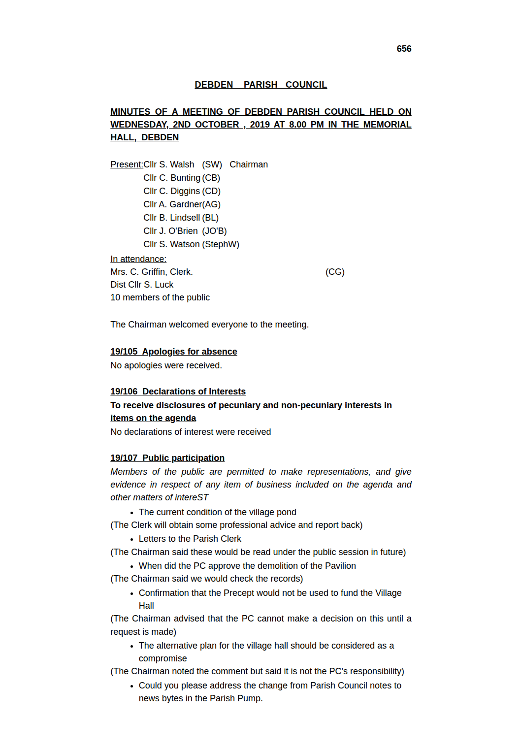656
DEBDEN PARISH COUNCIL
MINUTES OF A MEETING OF DEBDEN PARISH COUNCIL HELD ON WEDNESDAY, 2ND OCTOBER , 2019 AT 8.00 PM IN THE MEMORIAL HALL, DEBDEN
| Present: | Cllr S. Walsh | (SW) Chairman |
| | Cllr C. Bunting | (CB) |
| | Cllr C. Diggins | (CD) |
| | Cllr A. Gardner | (AG) |
| | Cllr B. Lindsell | (BL) |
| | Cllr J. O'Brien | (JO'B) |
| | Cllr S. Watson | (StephW) |
In attendance:
| Mrs. C. Griffin, Clerk. | (CG) |
| Dist Cllr S. Luck | |
| 10 members of the public | |
The Chairman welcomed everyone to the meeting.
19/105 Apologies for absence
No apologies were received.
19/106 Declarations of Interests
To receive disclosures of pecuniary and non-pecuniary interests in items on the agenda
No declarations of interest were received
19/107 Public participation
Members of the public are permitted to make representations, and give evidence in respect of any item of business included on the agenda and other matters of intereST
The current condition of the village pond
(The Clerk will obtain some professional advice and report back)
Letters to the Parish Clerk
(The Chairman said these would be read under the public session in future)
When did the PC approve the demolition of the Pavilion
(The Chairman said we would check the records)
Confirmation that the Precept would not be used to fund the Village Hall
(The Chairman advised that the PC cannot make a decision on this until a request is made)
The alternative plan for the village hall should be considered as a compromise
(The Chairman noted the comment but said it is not the PC's responsibility)
Could you please address the change from Parish Council notes to news bytes in the Parish Pump.